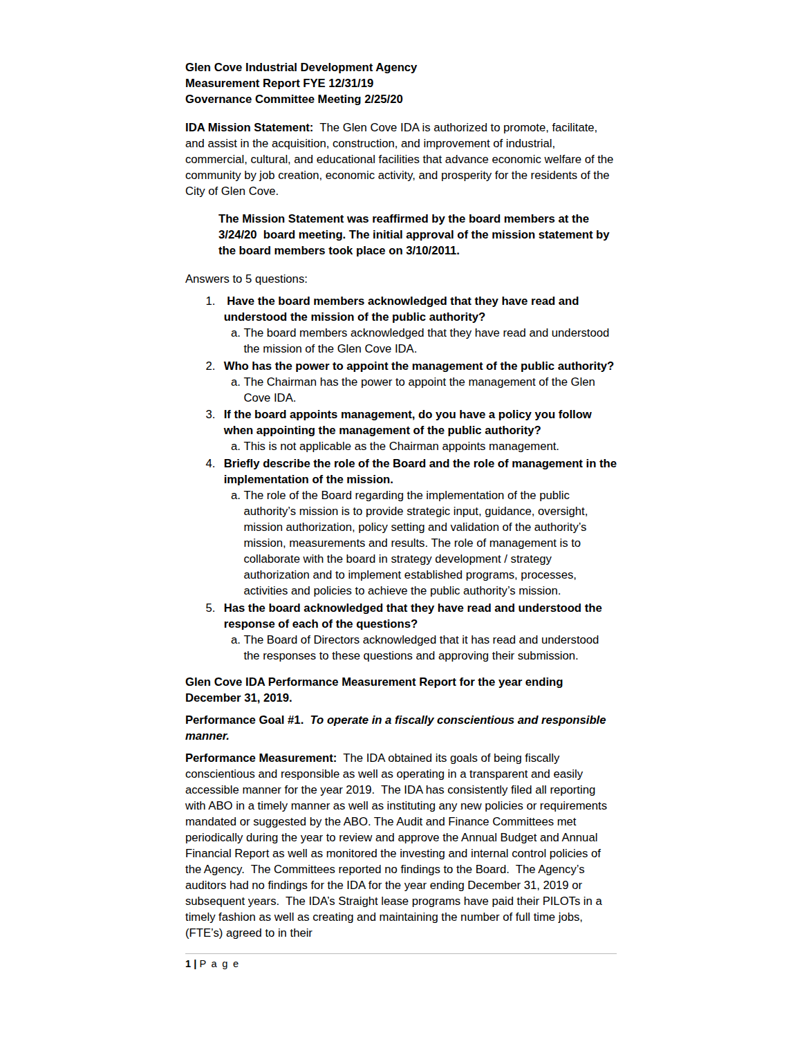Glen Cove Industrial Development Agency
Measurement Report FYE 12/31/19
Governance Committee Meeting 2/25/20
IDA Mission Statement: The Glen Cove IDA is authorized to promote, facilitate, and assist in the acquisition, construction, and improvement of industrial, commercial, cultural, and educational facilities that advance economic welfare of the community by job creation, economic activity, and prosperity for the residents of the City of Glen Cove.
The Mission Statement was reaffirmed by the board members at the 3/24/20 board meeting. The initial approval of the mission statement by the board members took place on 3/10/2011.
Answers to 5 questions:
Have the board members acknowledged that they have read and understood the mission of the public authority?
The board members acknowledged that they have read and understood the mission of the Glen Cove IDA.
Who has the power to appoint the management of the public authority?
The Chairman has the power to appoint the management of the Glen Cove IDA.
If the board appoints management, do you have a policy you follow when appointing the management of the public authority?
This is not applicable as the Chairman appoints management.
Briefly describe the role of the Board and the role of management in the implementation of the mission.
The role of the Board regarding the implementation of the public authority’s mission is to provide strategic input, guidance, oversight, mission authorization, policy setting and validation of the authority’s mission, measurements and results. The role of management is to collaborate with the board in strategy development / strategy authorization and to implement established programs, processes, activities and policies to achieve the public authority’s mission.
Has the board acknowledged that they have read and understood the response of each of the questions?
The Board of Directors acknowledged that it has read and understood the responses to these questions and approving their submission.
Glen Cove IDA Performance Measurement Report for the year ending December 31, 2019.
Performance Goal #1. To operate in a fiscally conscientious and responsible manner.
Performance Measurement: The IDA obtained its goals of being fiscally conscientious and responsible as well as operating in a transparent and easily accessible manner for the year 2019. The IDA has consistently filed all reporting with ABO in a timely manner as well as instituting any new policies or requirements mandated or suggested by the ABO. The Audit and Finance Committees met periodically during the year to review and approve the Annual Budget and Annual Financial Report as well as monitored the investing and internal control policies of the Agency. The Committees reported no findings to the Board. The Agency’s auditors had no findings for the IDA for the year ending December 31, 2019 or subsequent years. The IDA’s Straight lease programs have paid their PILOTs in a timely fashion as well as creating and maintaining the number of full time jobs, (FTE’s) agreed to in their
1 | P a g e